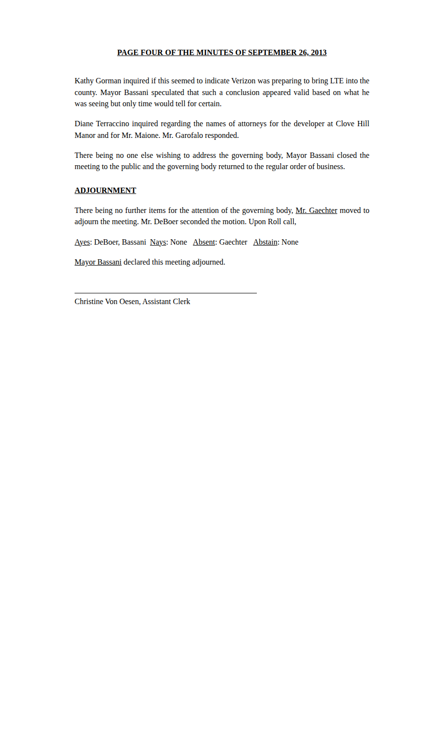PAGE FOUR OF THE MINUTES OF SEPTEMBER 26, 2013
Kathy Gorman inquired if this seemed to indicate Verizon was preparing to bring LTE into the county. Mayor Bassani speculated that such a conclusion appeared valid based on what he was seeing but only time would tell for certain.
Diane Terraccino inquired regarding the names of attorneys for the developer at Clove Hill Manor and for Mr. Maione. Mr. Garofalo responded.
There being no one else wishing to address the governing body, Mayor Bassani closed the meeting to the public and the governing body returned to the regular order of business.
ADJOURNMENT
There being no further items for the attention of the governing body, Mr. Gaechter moved to adjourn the meeting. Mr. DeBoer seconded the motion. Upon Roll call,
Ayes: DeBoer, Bassani Nays: None Absent: Gaechter Abstain: None
Mayor Bassani declared this meeting adjourned.
Christine Von Oesen, Assistant Clerk